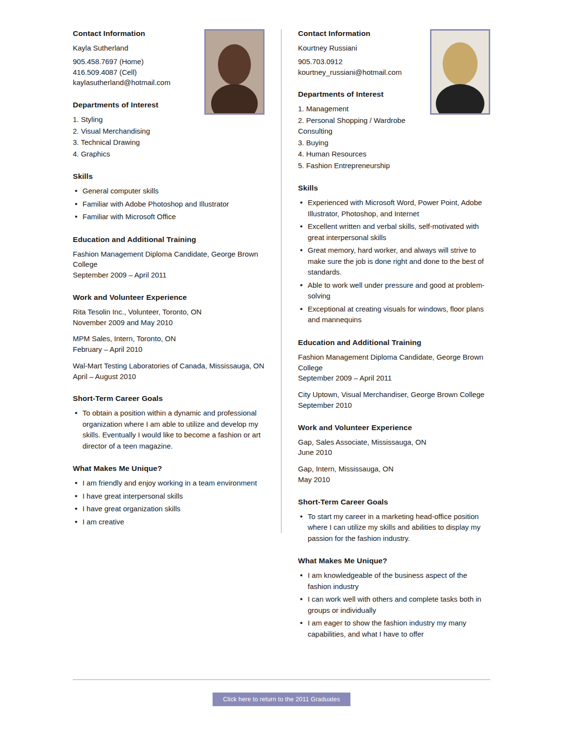Contact Information
Kayla Sutherland
905.458.7697 (Home)
416.509.4087 (Cell)
kaylasutherland@hotmail.com
Departments of Interest
1. Styling
2. Visual Merchandising
3. Technical Drawing
4. Graphics
Skills
General computer skills
Familiar with Adobe Photoshop and Illustrator
Familiar with Microsoft Office
Education and Additional Training
Fashion Management Diploma Candidate, George Brown College
September 2009 – April 2011
Work and Volunteer Experience
Rita Tesolin Inc., Volunteer, Toronto, ON
November 2009 and May 2010
MPM Sales, Intern, Toronto, ON
February – April 2010
Wal-Mart Testing Laboratories of Canada, Mississauga, ON
April – August 2010
Short-Term Career Goals
To obtain a position within a dynamic and professional organization where I am able to utilize and develop my skills. Eventually I would like to become a fashion or art director of a teen magazine.
What Makes Me Unique?
I am friendly and enjoy working in a team environment
I have great interpersonal skills
I have great organization skills
I am creative
Contact Information
Kourtney Russiani
905.703.0912
kourtney_russiani@hotmail.com
Departments of Interest
1. Management
2. Personal Shopping / Wardrobe Consulting
3. Buying
4. Human Resources
5. Fashion Entrepreneurship
Skills
Experienced with Microsoft Word, Power Point, Adobe Illustrator, Photoshop, and Internet
Excellent written and verbal skills, self-motivated with great interpersonal skills
Great memory, hard worker, and always will strive to make sure the job is done right and done to the best of standards.
Able to work well under pressure and good at problem-solving
Exceptional at creating visuals for windows, floor plans and mannequins
Education and Additional Training
Fashion Management Diploma Candidate, George Brown College
September 2009 – April 2011
City Uptown, Visual Merchandiser, George Brown College
September 2010
Work and Volunteer Experience
Gap, Sales Associate, Mississauga, ON
June 2010
Gap, Intern, Mississauga, ON
May 2010
Short-Term Career Goals
To start my career in a marketing head-office position where I can utilize my skills and abilities to display my passion for the fashion industry.
What Makes Me Unique?
I am knowledgeable of the business aspect of the fashion industry
I can work well with others and complete tasks both in groups or individually
I am eager to show the fashion industry my many capabilities, and what I have to offer
Click here to return to the 2011 Graduates